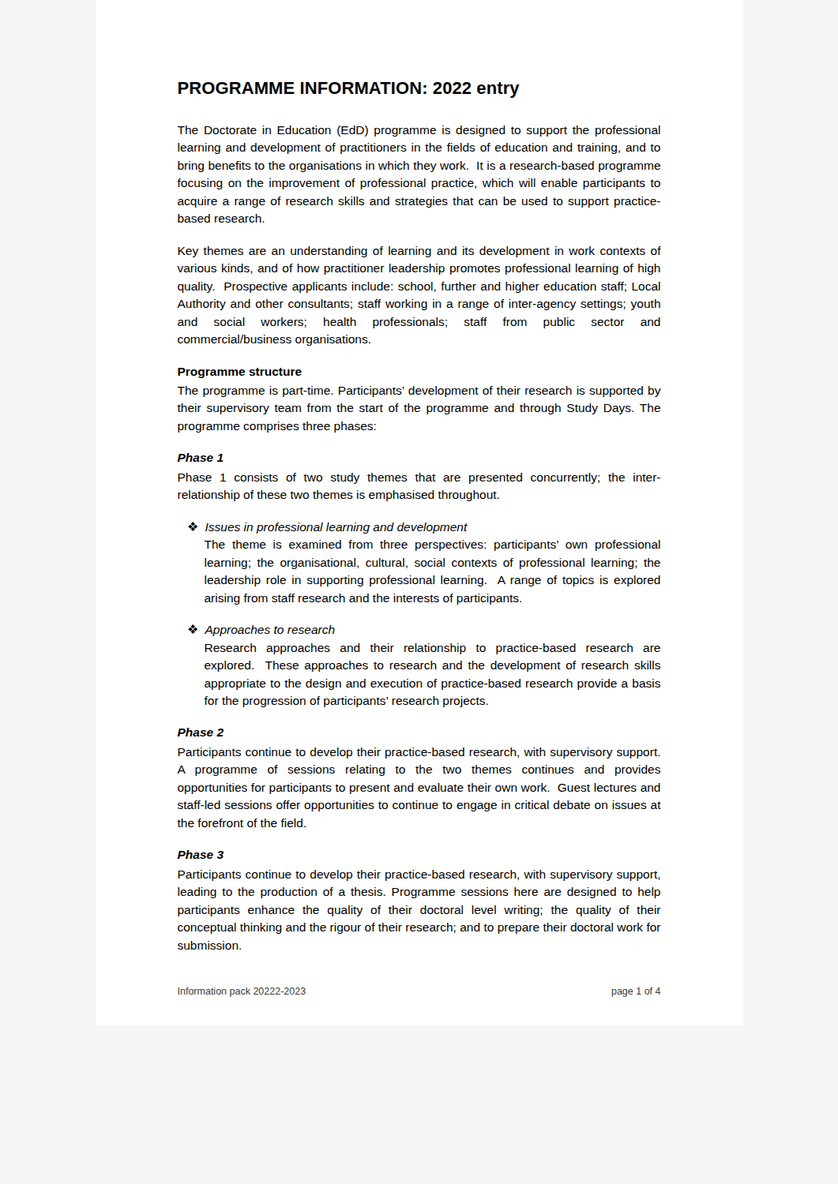PROGRAMME INFORMATION: 2022 entry
The Doctorate in Education (EdD) programme is designed to support the professional learning and development of practitioners in the fields of education and training, and to bring benefits to the organisations in which they work. It is a research-based programme focusing on the improvement of professional practice, which will enable participants to acquire a range of research skills and strategies that can be used to support practice-based research.
Key themes are an understanding of learning and its development in work contexts of various kinds, and of how practitioner leadership promotes professional learning of high quality. Prospective applicants include: school, further and higher education staff; Local Authority and other consultants; staff working in a range of inter-agency settings; youth and social workers; health professionals; staff from public sector and commercial/business organisations.
Programme structure
The programme is part-time. Participants’ development of their research is supported by their supervisory team from the start of the programme and through Study Days. The programme comprises three phases:
Phase 1
Phase 1 consists of two study themes that are presented concurrently; the inter-relationship of these two themes is emphasised throughout.
Issues in professional learning and development
The theme is examined from three perspectives: participants’ own professional learning; the organisational, cultural, social contexts of professional learning; the leadership role in supporting professional learning. A range of topics is explored arising from staff research and the interests of participants.
Approaches to research
Research approaches and their relationship to practice-based research are explored. These approaches to research and the development of research skills appropriate to the design and execution of practice-based research provide a basis for the progression of participants’ research projects.
Phase 2
Participants continue to develop their practice-based research, with supervisory support. A programme of sessions relating to the two themes continues and provides opportunities for participants to present and evaluate their own work. Guest lectures and staff-led sessions offer opportunities to continue to engage in critical debate on issues at the forefront of the field.
Phase 3
Participants continue to develop their practice-based research, with supervisory support, leading to the production of a thesis. Programme sessions here are designed to help participants enhance the quality of their doctoral level writing; the quality of their conceptual thinking and the rigour of their research; and to prepare their doctoral work for submission.
Information pack 20222-2023 page 1 of 4